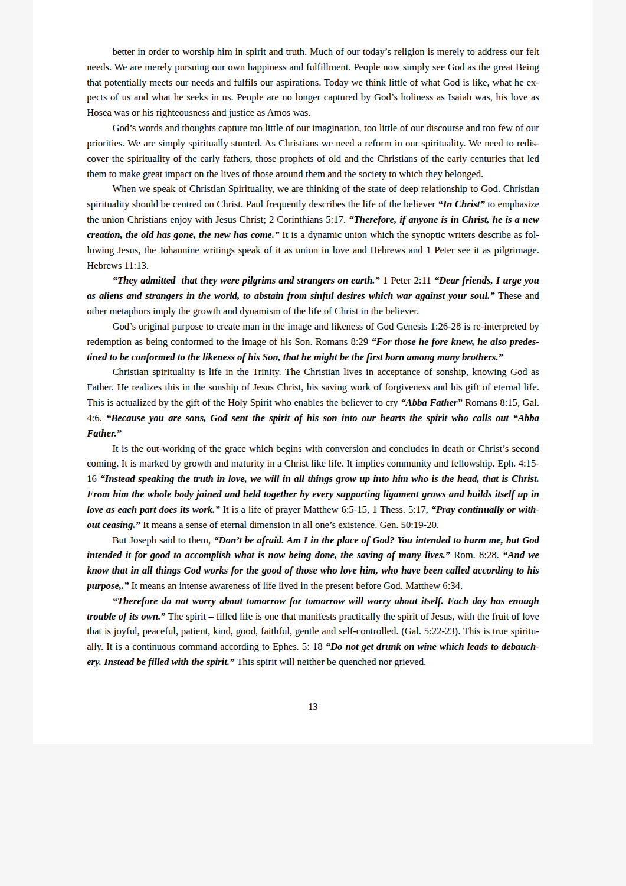better in order to worship him in spirit and truth. Much of our today’s religion is merely to address our felt needs. We are merely pursuing our own happiness and fulfillment. People now simply see God as the great Being that potentially meets our needs and fulfils our aspirations. Today we think little of what God is like, what he expects of us and what he seeks in us. People are no longer captured by God’s holiness as Isaiah was, his love as Hosea was or his righteousness and justice as Amos was.
God’s words and thoughts capture too little of our imagination, too little of our discourse and too few of our priorities. We are simply spiritually stunted. As Christians we need a reform in our spirituality. We need to rediscover the spirituality of the early fathers, those prophets of old and the Christians of the early centuries that led them to make great impact on the lives of those around them and the society to which they belonged.
When we speak of Christian Spirituality, we are thinking of the state of deep relationship to God. Christian spirituality should be centred on Christ. Paul frequently describes the life of the believer “In Christ” to emphasize the union Christians enjoy with Jesus Christ; 2 Corinthians 5:17. “Therefore, if anyone is in Christ, he is a new creation, the old has gone, the new has come.” It is a dynamic union which the synoptic writers describe as following Jesus, the Johannine writings speak of it as union in love and Hebrews and 1 Peter see it as pilgrimage. Hebrews 11:13.
“They admitted that they were pilgrims and strangers on earth.” 1 Peter 2:11 “Dear friends, I urge you as aliens and strangers in the world, to abstain from sinful desires which war against your soul.” These and other metaphors imply the growth and dynamism of the life of Christ in the believer.
God’s original purpose to create man in the image and likeness of God Genesis 1:26-28 is re-interpreted by redemption as being conformed to the image of his Son. Romans 8:29 “For those he fore knew, he also predestined to be conformed to the likeness of his Son, that he might be the first born among many brothers.”
Christian spirituality is life in the Trinity. The Christian lives in acceptance of sonship, knowing God as Father. He realizes this in the sonship of Jesus Christ, his saving work of forgiveness and his gift of eternal life. This is actualized by the gift of the Holy Spirit who enables the believer to cry “Abba Father” Romans 8:15, Gal. 4:6. “Because you are sons, God sent the spirit of his son into our hearts the spirit who calls out “Abba Father.”
It is the out-working of the grace which begins with conversion and concludes in death or Christ’s second coming. It is marked by growth and maturity in a Christ like life. It implies community and fellowship. Eph. 4:15-16 “Instead speaking the truth in love, we will in all things grow up into him who is the head, that is Christ. From him the whole body joined and held together by every supporting ligament grows and builds itself up in love as each part does its work.” It is a life of prayer Matthew 6:5-15, 1 Thess. 5:17, “Pray continually or without ceasing.” It means a sense of eternal dimension in all one’s existence. Gen. 50:19-20.
But Joseph said to them, “Don’t be afraid. Am I in the place of God? You intended to harm me, but God intended it for good to accomplish what is now being done, the saving of many lives.” Rom. 8:28. “And we know that in all things God works for the good of those who love him, who have been called according to his purpose,.” It means an intense awareness of life lived in the present before God. Matthew 6:34.
“Therefore do not worry about tomorrow for tomorrow will worry about itself. Each day has enough trouble of its own.” The spirit – filled life is one that manifests practically the spirit of Jesus, with the fruit of love that is joyful, peaceful, patient, kind, good, faithful, gentle and self-controlled. (Gal. 5:22-23). This is true spiritually. It is a continuous command according to Ephes. 5: 18 “Do not get drunk on wine which leads to debauchery. Instead be filled with the spirit.” This spirit will neither be quenched nor grieved.
13